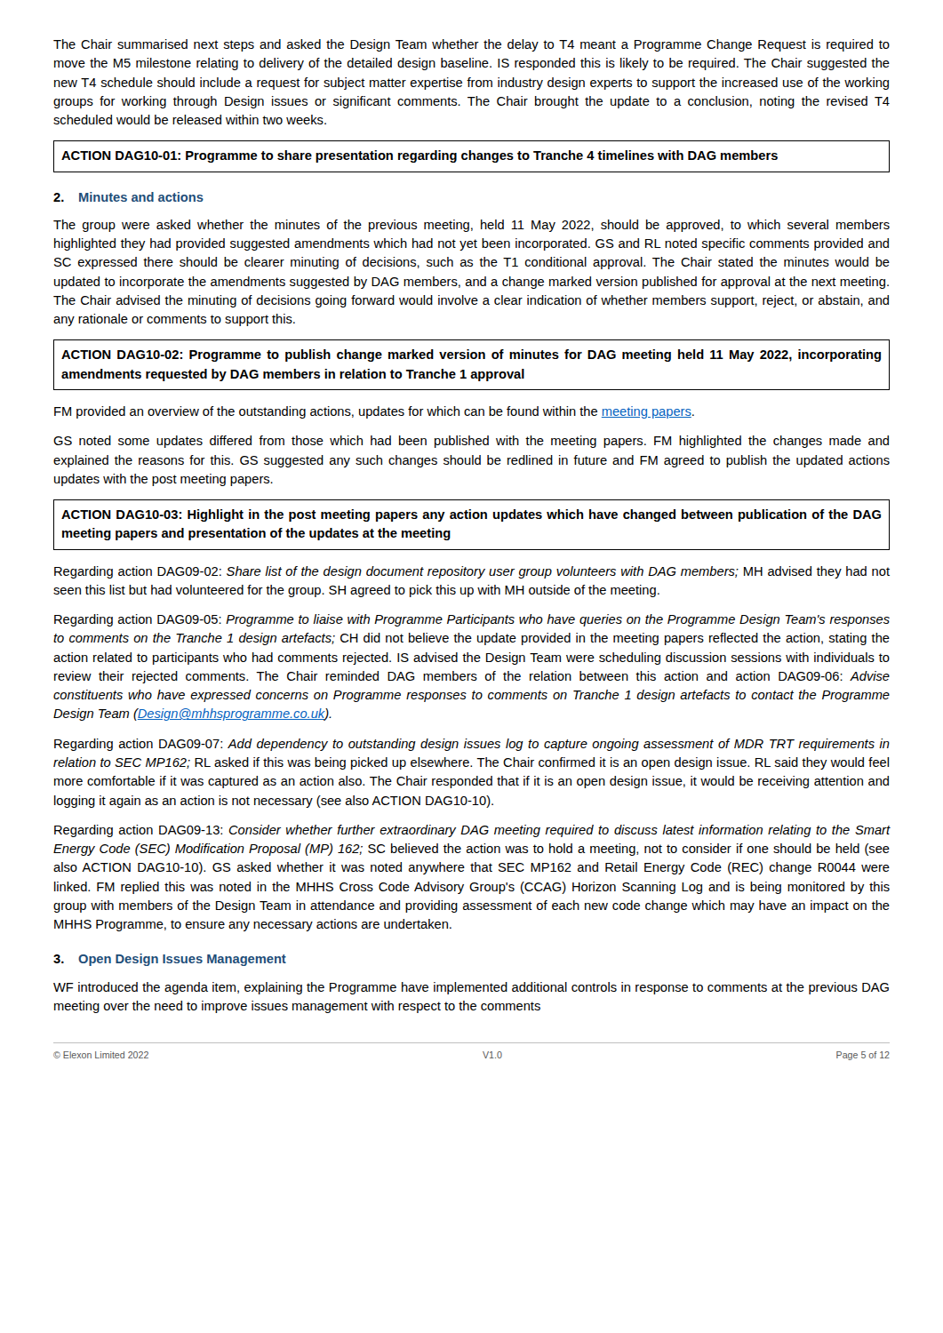The Chair summarised next steps and asked the Design Team whether the delay to T4 meant a Programme Change Request is required to move the M5 milestone relating to delivery of the detailed design baseline. IS responded this is likely to be required. The Chair suggested the new T4 schedule should include a request for subject matter expertise from industry design experts to support the increased use of the working groups for working through Design issues or significant comments. The Chair brought the update to a conclusion, noting the revised T4 scheduled would be released within two weeks.
ACTION DAG10-01: Programme to share presentation regarding changes to Tranche 4 timelines with DAG members
2. Minutes and actions
The group were asked whether the minutes of the previous meeting, held 11 May 2022, should be approved, to which several members highlighted they had provided suggested amendments which had not yet been incorporated. GS and RL noted specific comments provided and SC expressed there should be clearer minuting of decisions, such as the T1 conditional approval. The Chair stated the minutes would be updated to incorporate the amendments suggested by DAG members, and a change marked version published for approval at the next meeting. The Chair advised the minuting of decisions going forward would involve a clear indication of whether members support, reject, or abstain, and any rationale or comments to support this.
ACTION DAG10-02: Programme to publish change marked version of minutes for DAG meeting held 11 May 2022, incorporating amendments requested by DAG members in relation to Tranche 1 approval
FM provided an overview of the outstanding actions, updates for which can be found within the meeting papers.
GS noted some updates differed from those which had been published with the meeting papers. FM highlighted the changes made and explained the reasons for this. GS suggested any such changes should be redlined in future and FM agreed to publish the updated actions updates with the post meeting papers.
ACTION DAG10-03: Highlight in the post meeting papers any action updates which have changed between publication of the DAG meeting papers and presentation of the updates at the meeting
Regarding action DAG09-02: Share list of the design document repository user group volunteers with DAG members; MH advised they had not seen this list but had volunteered for the group. SH agreed to pick this up with MH outside of the meeting.
Regarding action DAG09-05: Programme to liaise with Programme Participants who have queries on the Programme Design Team's responses to comments on the Tranche 1 design artefacts; CH did not believe the update provided in the meeting papers reflected the action, stating the action related to participants who had comments rejected. IS advised the Design Team were scheduling discussion sessions with individuals to review their rejected comments. The Chair reminded DAG members of the relation between this action and action DAG09-06: Advise constituents who have expressed concerns on Programme responses to comments on Tranche 1 design artefacts to contact the Programme Design Team (Design@mhhsprogramme.co.uk).
Regarding action DAG09-07: Add dependency to outstanding design issues log to capture ongoing assessment of MDR TRT requirements in relation to SEC MP162; RL asked if this was being picked up elsewhere. The Chair confirmed it is an open design issue. RL said they would feel more comfortable if it was captured as an action also. The Chair responded that if it is an open design issue, it would be receiving attention and logging it again as an action is not necessary (see also ACTION DAG10-10).
Regarding action DAG09-13: Consider whether further extraordinary DAG meeting required to discuss latest information relating to the Smart Energy Code (SEC) Modification Proposal (MP) 162; SC believed the action was to hold a meeting, not to consider if one should be held (see also ACTION DAG10-10). GS asked whether it was noted anywhere that SEC MP162 and Retail Energy Code (REC) change R0044 were linked. FM replied this was noted in the MHHS Cross Code Advisory Group's (CCAG) Horizon Scanning Log and is being monitored by this group with members of the Design Team in attendance and providing assessment of each new code change which may have an impact on the MHHS Programme, to ensure any necessary actions are undertaken.
3. Open Design Issues Management
WF introduced the agenda item, explaining the Programme have implemented additional controls in response to comments at the previous DAG meeting over the need to improve issues management with respect to the comments
© Elexon Limited 2022 V1.0 Page 5 of 12